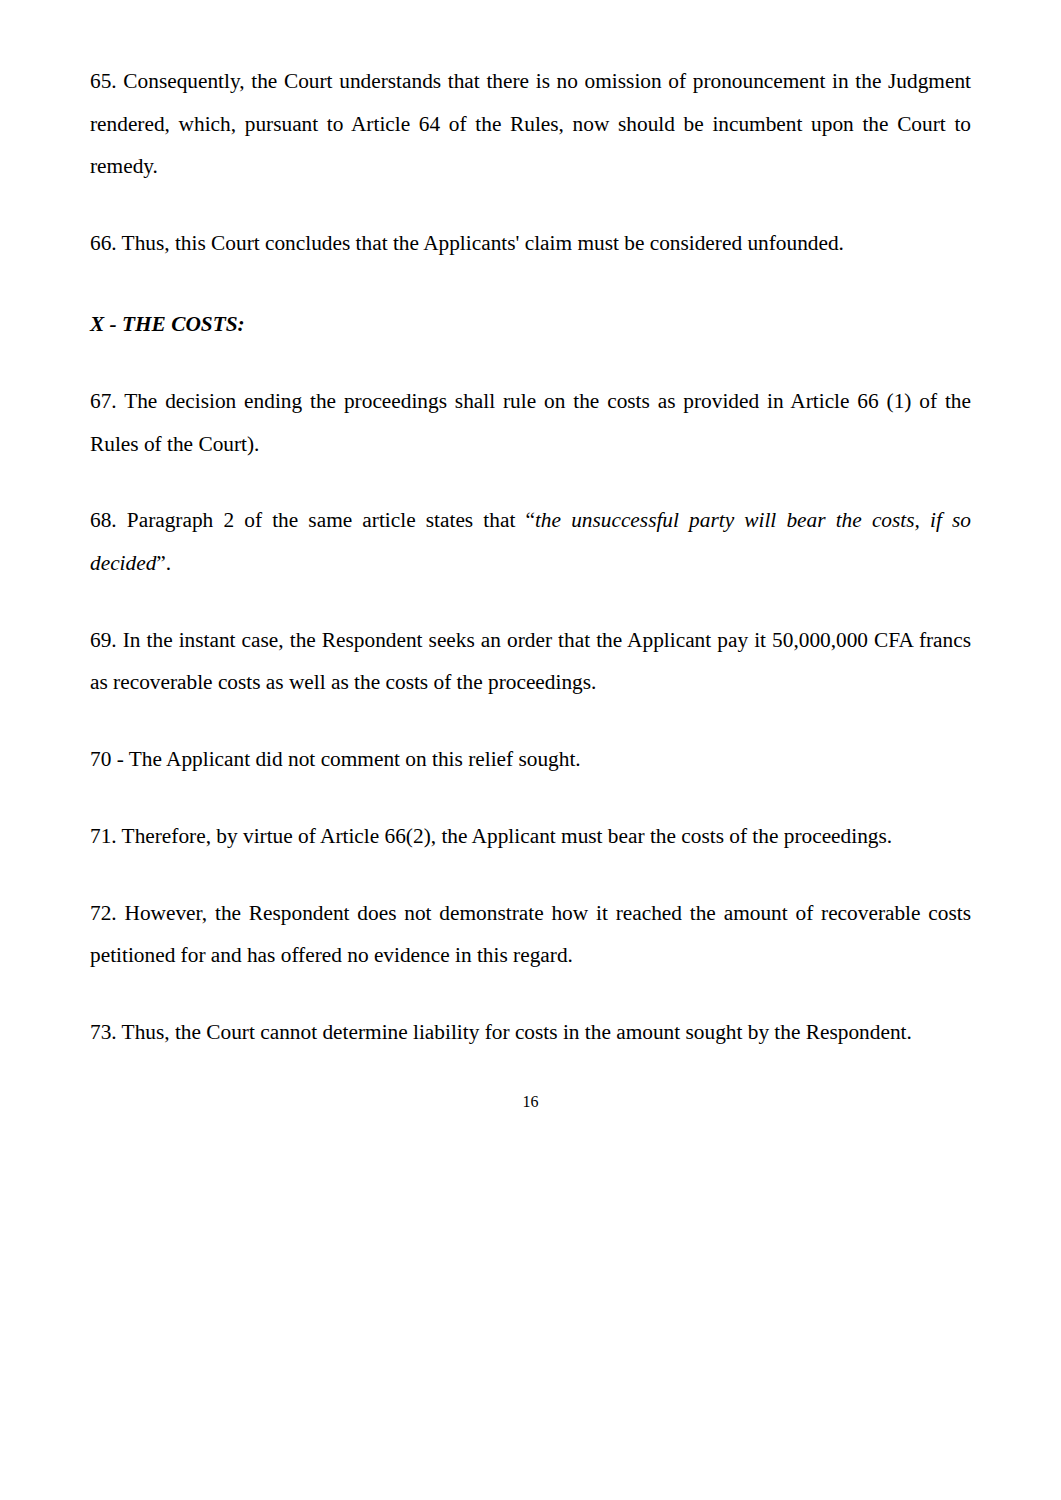65. Consequently, the Court understands that there is no omission of pronouncement in the Judgment rendered, which, pursuant to Article 64 of the Rules, now should be incumbent upon the Court to remedy.
66. Thus, this Court concludes that the Applicants' claim must be considered unfounded.
X - THE COSTS:
67. The decision ending the proceedings shall rule on the costs as provided in Article 66 (1) of the Rules of the Court).
68. Paragraph 2 of the same article states that “the unsuccessful party will bear the costs, if so decided”.
69. In the instant case, the Respondent seeks an order that the Applicant pay it 50,000,000 CFA francs as recoverable costs as well as the costs of the proceedings.
70 - The Applicant did not comment on this relief sought.
71. Therefore, by virtue of Article 66(2), the Applicant must bear the costs of the proceedings.
72. However, the Respondent does not demonstrate how it reached the amount of recoverable costs petitioned for and has offered no evidence in this regard.
73. Thus, the Court cannot determine liability for costs in the amount sought by the Respondent.
16